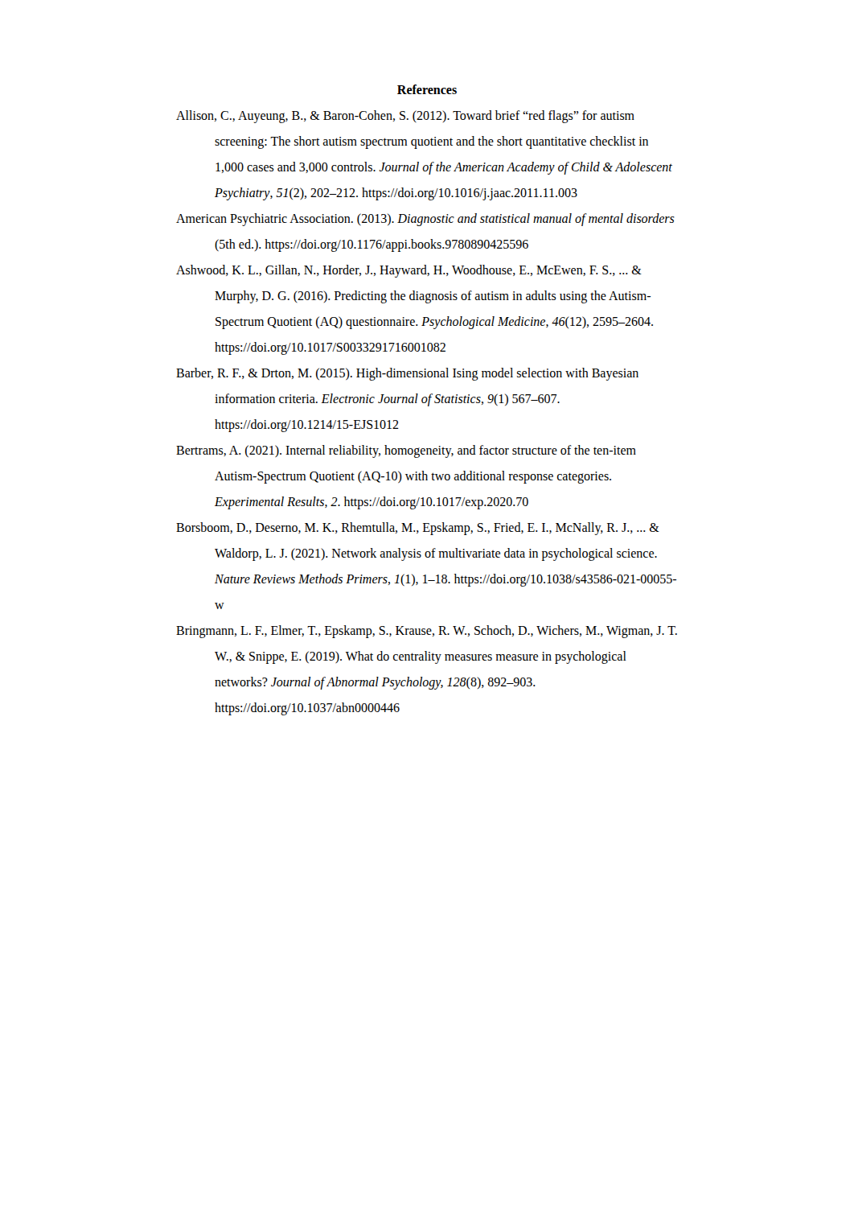References
Allison, C., Auyeung, B., & Baron-Cohen, S. (2012). Toward brief “red flags” for autism screening: The short autism spectrum quotient and the short quantitative checklist in 1,000 cases and 3,000 controls. Journal of the American Academy of Child & Adolescent Psychiatry, 51(2), 202–212. https://doi.org/10.1016/j.jaac.2011.11.003
American Psychiatric Association. (2013). Diagnostic and statistical manual of mental disorders (5th ed.). https://doi.org/10.1176/appi.books.9780890425596
Ashwood, K. L., Gillan, N., Horder, J., Hayward, H., Woodhouse, E., McEwen, F. S., ... & Murphy, D. G. (2016). Predicting the diagnosis of autism in adults using the Autism-Spectrum Quotient (AQ) questionnaire. Psychological Medicine, 46(12), 2595–2604. https://doi.org/10.1017/S0033291716001082
Barber, R. F., & Drton, M. (2015). High-dimensional Ising model selection with Bayesian information criteria. Electronic Journal of Statistics, 9(1) 567–607. https://doi.org/10.1214/15-EJS1012
Bertrams, A. (2021). Internal reliability, homogeneity, and factor structure of the ten-item Autism-Spectrum Quotient (AQ-10) with two additional response categories. Experimental Results, 2. https://doi.org/10.1017/exp.2020.70
Borsboom, D., Deserno, M. K., Rhemtulla, M., Epskamp, S., Fried, E. I., McNally, R. J., ... & Waldorp, L. J. (2021). Network analysis of multivariate data in psychological science. Nature Reviews Methods Primers, 1(1), 1–18. https://doi.org/10.1038/s43586-021-00055-w
Bringmann, L. F., Elmer, T., Epskamp, S., Krause, R. W., Schoch, D., Wichers, M., Wigman, J. T. W., & Snippe, E. (2019). What do centrality measures measure in psychological networks? Journal of Abnormal Psychology, 128(8), 892–903. https://doi.org/10.1037/abn0000446